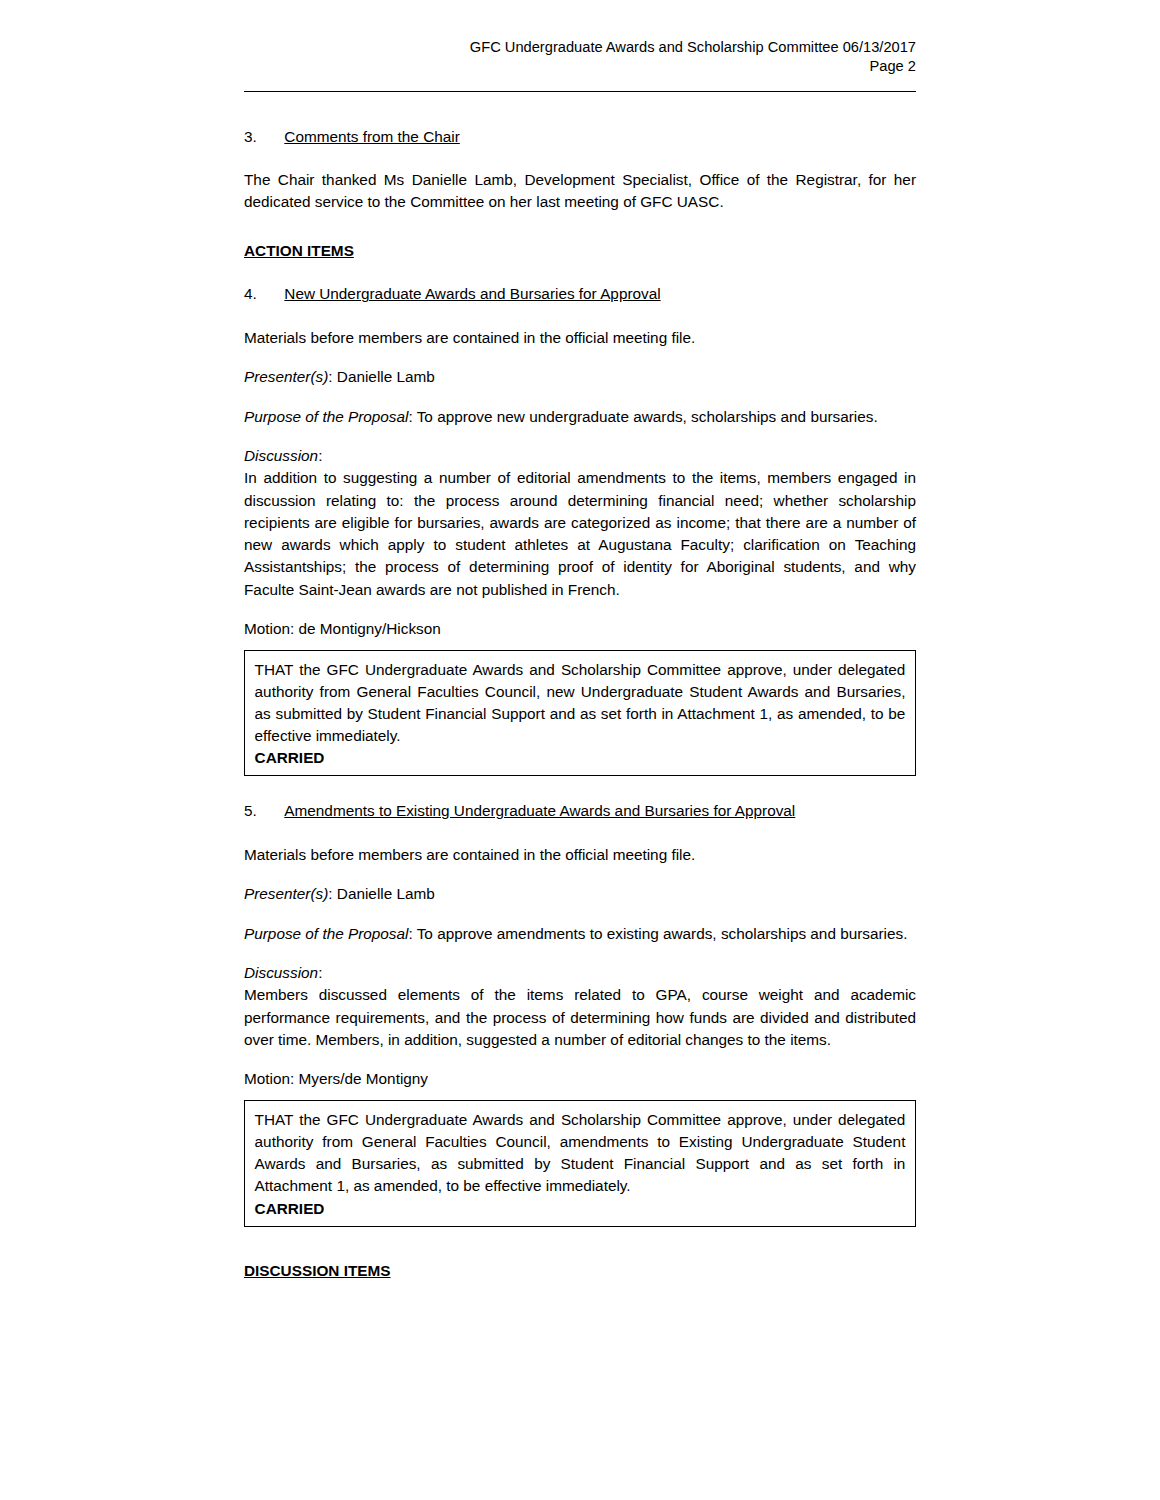GFC Undergraduate Awards and Scholarship Committee 06/13/2017
Page 2
3. Comments from the Chair
The Chair thanked Ms Danielle Lamb, Development Specialist, Office of the Registrar, for her dedicated service to the Committee on her last meeting of GFC UASC.
ACTION ITEMS
4. New Undergraduate Awards and Bursaries for Approval
Materials before members are contained in the official meeting file.
Presenter(s): Danielle Lamb
Purpose of the Proposal: To approve new undergraduate awards, scholarships and bursaries.
Discussion:
In addition to suggesting a number of editorial amendments to the items, members engaged in discussion relating to: the process around determining financial need; whether scholarship recipients are eligible for bursaries, awards are categorized as income; that there are a number of new awards which apply to student athletes at Augustana Faculty; clarification on Teaching Assistantships; the process of determining proof of identity for Aboriginal students, and why Faculte Saint-Jean awards are not published in French.
Motion: de Montigny/Hickson
THAT the GFC Undergraduate Awards and Scholarship Committee approve, under delegated authority from General Faculties Council, new Undergraduate Student Awards and Bursaries, as submitted by Student Financial Support and as set forth in Attachment 1, as amended, to be effective immediately.
CARRIED
5. Amendments to Existing Undergraduate Awards and Bursaries for Approval
Materials before members are contained in the official meeting file.
Presenter(s): Danielle Lamb
Purpose of the Proposal: To approve amendments to existing awards, scholarships and bursaries.
Discussion:
Members discussed elements of the items related to GPA, course weight and academic performance requirements, and the process of determining how funds are divided and distributed over time. Members, in addition, suggested a number of editorial changes to the items.
Motion: Myers/de Montigny
THAT the GFC Undergraduate Awards and Scholarship Committee approve, under delegated authority from General Faculties Council, amendments to Existing Undergraduate Student Awards and Bursaries, as submitted by Student Financial Support and as set forth in Attachment 1, as amended, to be effective immediately.
CARRIED
DISCUSSION ITEMS